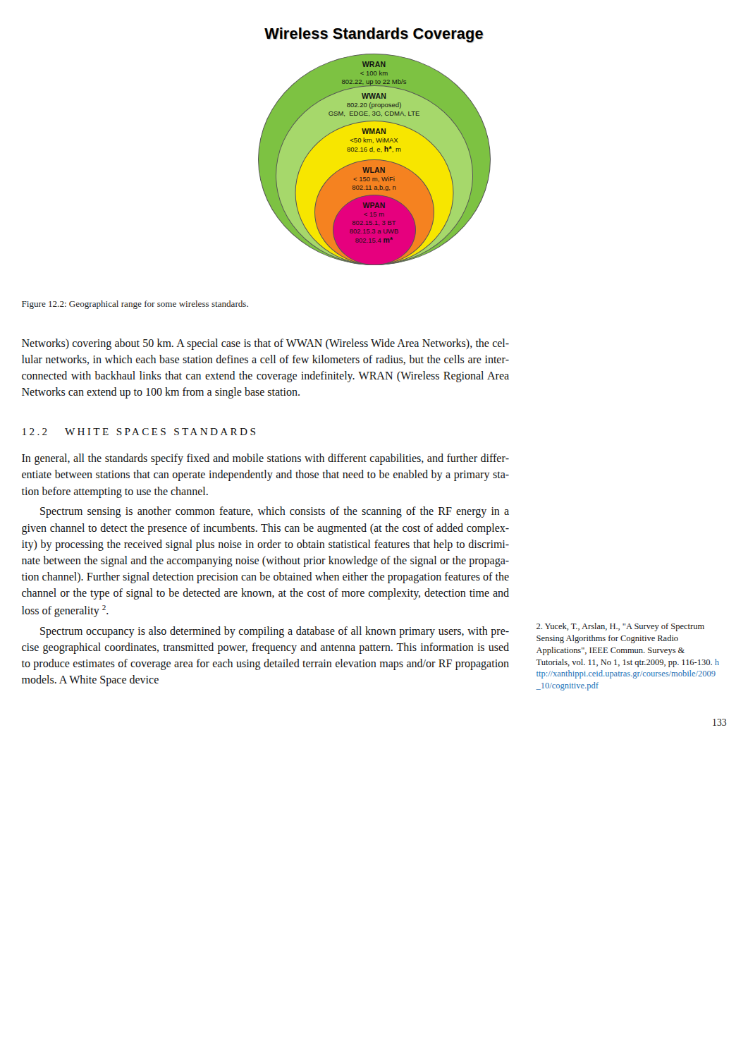Wireless Standards Coverage
WRAN < 100 km
802.22, up to 22 Mb/s
WWAN 802.20 (proposed)
GSM, EDGE, 3G, CDMA, LTE
WMAN <50 km, WiMAX
802.16 d, e, h*, m
WLAN < 150 m, WiFi
802.11 a,b,g, n
WPAN < 15 m
802.15.1, 3 BT
802.15.3 a UWB
802.15.4 m*
Figure 12.2: Geographical range for some wireless standards.
Networks) covering about 50 km. A special case is that of WWAN (Wireless Wide Area Networks), the cellular networks, in which each base station defines a cell of few kilometers of radius, but the cells are interconnected with backhaul links that can extend the coverage indefinitely. WRAN (Wireless Regional Area Networks can extend up to 100 km from a single base station.
12.2 White Spaces Standards
In general, all the standards specify fixed and mobile stations with different capabilities, and further differentiate between stations that can operate independently and those that need to be enabled by a primary station before attempting to use the channel.
Spectrum sensing is another common feature, which consists of the scanning of the RF energy in a given channel to detect the presence of incumbents. This can be augmented (at the cost of added complexity) by processing the received signal plus noise in order to obtain statistical features that help to discriminate between the signal and the accompanying noise (without prior knowledge of the signal or the propagation channel). Further signal detection precision can be obtained when either the propagation features of the channel or the type of signal to be detected are known, at the cost of more complexity, detection time and loss of generality 2.
Spectrum occupancy is also determined by compiling a database of all known primary users, with precise geographical coordinates, transmitted power, frequency and antenna pattern. This information is used to produce estimates of coverage area for each using detailed terrain elevation maps and/or RF propagation models. A White Space device
2. Yucek, T., Arslan, H., "A Survey of Spectrum Sensing Algorithms for Cognitive Radio Applications", IEEE Commun. Surveys & Tutorials, vol. 11, No 1, 1st qtr.2009, pp. 116-130. http://xanthippi.ceid.upatras.gr/courses/mobile/2009_10/cognitive.pdf
133